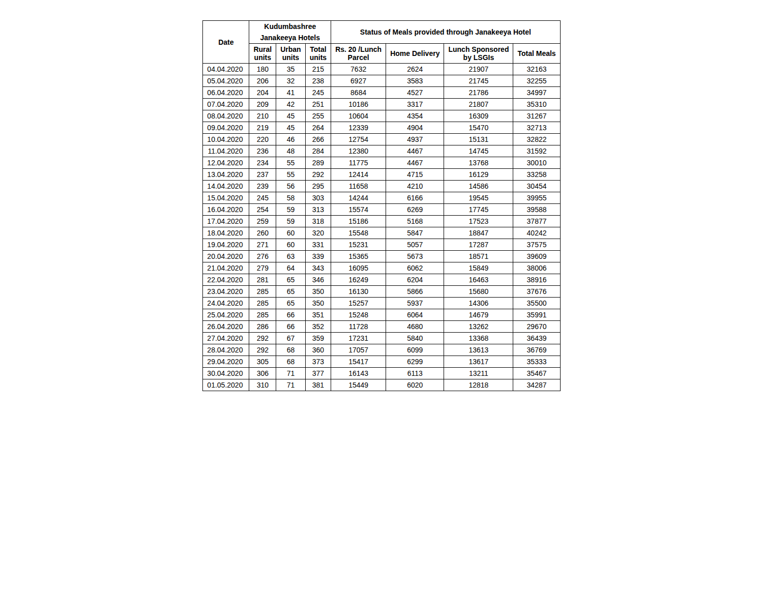| Date | Kudumbashree | Status of Meals provided through Janakeeya Hotel |
| --- | --- | --- |
| Janakeeya Hotels |
| Rural units | Urban units | Total units | Rs. 20 /Lunch Parcel | Home Delivery | Lunch Sponsored by LSGIs | Total Meals |
| 04.04.2020 | 180 | 35 | 215 | 7632 | 2624 | 21907 | 32163 |
| 05.04.2020 | 206 | 32 | 238 | 6927 | 3583 | 21745 | 32255 |
| 06.04.2020 | 204 | 41 | 245 | 8684 | 4527 | 21786 | 34997 |
| 07.04.2020 | 209 | 42 | 251 | 10186 | 3317 | 21807 | 35310 |
| 08.04.2020 | 210 | 45 | 255 | 10604 | 4354 | 16309 | 31267 |
| 09.04.2020 | 219 | 45 | 264 | 12339 | 4904 | 15470 | 32713 |
| 10.04.2020 | 220 | 46 | 266 | 12754 | 4937 | 15131 | 32822 |
| 11.04.2020 | 236 | 48 | 284 | 12380 | 4467 | 14745 | 31592 |
| 12.04.2020 | 234 | 55 | 289 | 11775 | 4467 | 13768 | 30010 |
| 13.04.2020 | 237 | 55 | 292 | 12414 | 4715 | 16129 | 33258 |
| 14.04.2020 | 239 | 56 | 295 | 11658 | 4210 | 14586 | 30454 |
| 15.04.2020 | 245 | 58 | 303 | 14244 | 6166 | 19545 | 39955 |
| 16.04.2020 | 254 | 59 | 313 | 15574 | 6269 | 17745 | 39588 |
| 17.04.2020 | 259 | 59 | 318 | 15186 | 5168 | 17523 | 37877 |
| 18.04.2020 | 260 | 60 | 320 | 15548 | 5847 | 18847 | 40242 |
| 19.04.2020 | 271 | 60 | 331 | 15231 | 5057 | 17287 | 37575 |
| 20.04.2020 | 276 | 63 | 339 | 15365 | 5673 | 18571 | 39609 |
| 21.04.2020 | 279 | 64 | 343 | 16095 | 6062 | 15849 | 38006 |
| 22.04.2020 | 281 | 65 | 346 | 16249 | 6204 | 16463 | 38916 |
| 23.04.2020 | 285 | 65 | 350 | 16130 | 5866 | 15680 | 37676 |
| 24.04.2020 | 285 | 65 | 350 | 15257 | 5937 | 14306 | 35500 |
| 25.04.2020 | 285 | 66 | 351 | 15248 | 6064 | 14679 | 35991 |
| 26.04.2020 | 286 | 66 | 352 | 11728 | 4680 | 13262 | 29670 |
| 27.04.2020 | 292 | 67 | 359 | 17231 | 5840 | 13368 | 36439 |
| 28.04.2020 | 292 | 68 | 360 | 17057 | 6099 | 13613 | 36769 |
| 29.04.2020 | 305 | 68 | 373 | 15417 | 6299 | 13617 | 35333 |
| 30.04.2020 | 306 | 71 | 377 | 16143 | 6113 | 13211 | 35467 |
| 01.05.2020 | 310 | 71 | 381 | 15449 | 6020 | 12818 | 34287 |